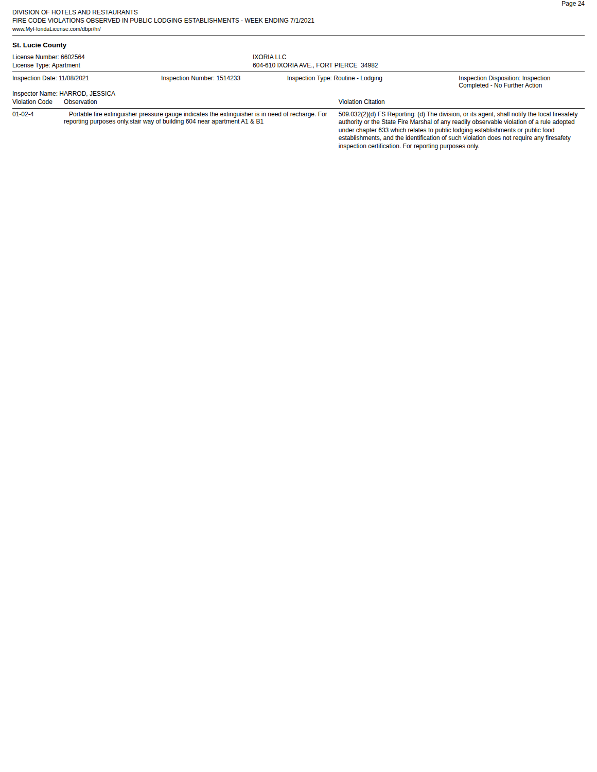Page 24
DIVISION OF HOTELS AND RESTAURANTS
FIRE CODE VIOLATIONS OBSERVED IN PUBLIC LODGING ESTABLISHMENTS - WEEK ENDING 7/1/2021
www.MyFloridaLicense.com/dbpr/hr/
St. Lucie County
| License Number: 6602564 | IXORIA LLC |
| License Type: Apartment | 604-610 IXORIA AVE., FORT PIERCE 34982 |
| Inspection Date: 11/08/2021 | Inspection Number: 1514233 | Inspection Type: Routine - Lodging | Inspection Disposition: Inspection Completed - No Further Action |
| Inspector Name: HARROD, JESSICA | |
| Violation Code | Observation | Violation Citation |
| 01-02-4 | Portable fire extinguisher pressure gauge indicates the extinguisher is in need of recharge. For reporting purposes only.stair way of building 604 near apartment A1 & B1 | 509.032(2)(d) FS Reporting: (d) The division, or its agent, shall notify the local firesafety authority or the State Fire Marshal of any readily observable violation of a rule adopted under chapter 633 which relates to public lodging establishments or public food establishments, and the identification of such violation does not require any firesafety inspection certification. For reporting purposes only. |